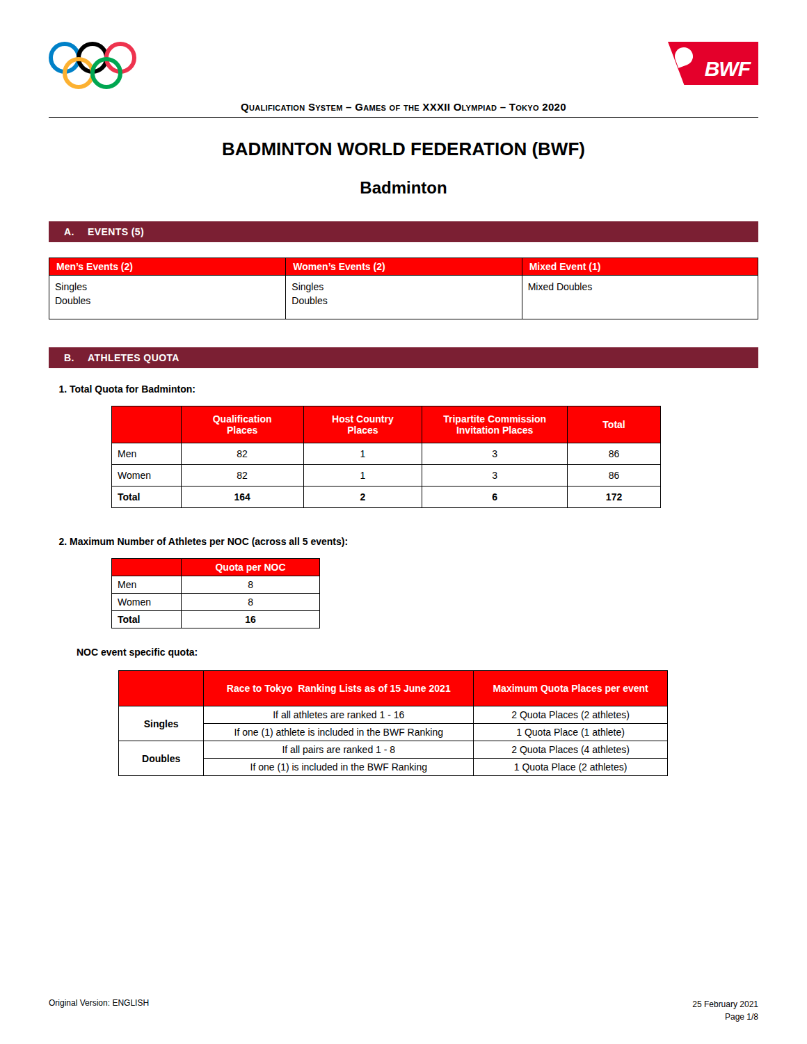BWF
Qualification System – Games of the XXXII Olympiad – Tokyo 2020
BADMINTON WORLD FEDERATION (BWF)
Badminton
A. EVENTS (5)
| Men’s Events (2) | Women’s Events (2) | Mixed Event (1) |
| --- | --- | --- |
| Singles Doubles | Singles Doubles | Mixed Doubles |
B. ATHLETES QUOTA
Total Quota for Badminton:
| | Qualification Places | Host Country Places | Tripartite Commission Invitation Places | Total |
| --- | --- | --- | --- | --- |
| Men | 82 | 1 | 3 | 86 |
| Women | 82 | 1 | 3 | 86 |
| Total | 164 | 2 | 6 | 172 |
Maximum Number of Athletes per NOC (across all 5 events):
| | Quota per NOC |
| --- | --- |
| Men | 8 |
| Women | 8 |
| Total | 16 |
NOC event specific quota:
| | Race to Tokyo Ranking Lists as of 15 June 2021 | Maximum Quota Places per event |
| --- | --- | --- |
| Singles | If all athletes are ranked 1 - 16 | 2 Quota Places (2 athletes) |
| If one (1) athlete is included in the BWF Ranking | 1 Quota Place (1 athlete) |
| Doubles | If all pairs are ranked 1 - 8 | 2 Quota Places (4 athletes) |
| If one (1) is included in the BWF Ranking | 1 Quota Place (2 athletes) |
Original Version: ENGLISH
25 February 2021
Page 1/8